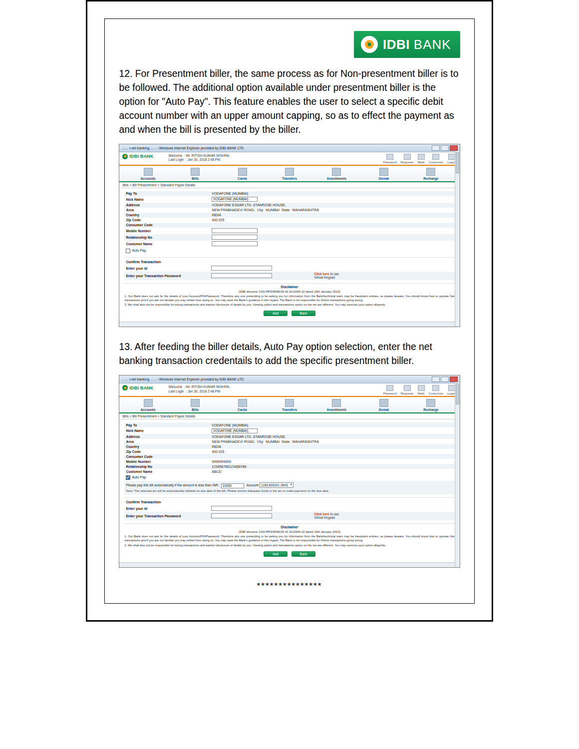IDBI BANK
12. For Presentment biller, the same process as for Non-presentment biller is to be followed. The additional option available under presentment biller is the option for "Auto Pay". This feature enables the user to select a specific debit account number with an upper amount capping, so as to effect the payment as and when the bill is presented by the biller.
…… i-net banking…… - Windows Internet Explorer provided by IDBI BANK LTD
IDBI BANK
Welcome : Mr. RITISH KUMAR MISHRA.
Last Login : Jan 30, 2018 2:48 PM.
Password
Requests
Mails
Customize
Logout
Accounts
Bills
Cards
Transfers
Investments
Demat
Recharge
Bills > Bill Presentment > Standard Payee Details
| Pay To | VODAFONE (MUMBAI) |
| Nick Name | VODAFONE (MUMBAI) |
| Address | VODAFONE ESSAR LTD. STANROSE HOUSE, |
| Area | NEW PRABHADEVI ROAD, City: MUMBAI State: MAHARASHTRA |
| Country | INDIA |
| Zip Code | 400 025 |
| Consumer Code | |
| Mobile Number | |
| Relationship No | |
| Customer Name | |
Auto Pay
Confirm Transaction
Enter your Id
Enter your Transaction Password
Click here to use
Virtual Keypad
Disclaimer
(IDBI directive CSD.RPS/8059/20.41.01/2009-10 dated 19th January 2010)
1. Our Bank does not ask for the details of your Account/PIN/Password. Therefore any one pretending to be asking you for information from the Bank/technical team may be fraudulent entities, so please beware. You should know how to operate Net transactions and if you are not familiar you may refrain from doing so. You may seek the Bank's guidance in this regard. The Bank is not responsible for Online transactions going wrong.
2. We shall also not be responsible for wrong transactions and wanton disclosure of details by you. Viewing option and transactions option on the net are different. You may exercise your option diligently.
Add Back
13. After feeding the biller details, Auto Pay option selection, enter the net banking transaction credentails to add the specific presentment biller.
…… i-net banking…… - Windows Internet Explorer provided by IDBI BANK LTD
IDBI BANK
Welcome : Mr. RITISH KUMAR MISHRA.
Last Login : Jan 30, 2018 2:48 PM.
Password
Requests
Mails
Customize
Logout
Accounts
Bills
Cards
Transfers
Investments
Demat
Recharge
Bills > Bill Presentment > Standard Payee Details
| Pay To | VODAFONE (MUMBAI) |
| Nick Name | VODAFONE (MUMBAI) |
| Address | VODAFONE ESSAR LTD. STANROSE HOUSE, |
| Area | NEW PRABHADEVI ROAD, City: MUMBAI State: MAHARASHTRA |
| Country | INDIA |
| Zip Code | 400 025 |
| Consumer Code | |
| Mobile Number | 9999999999 |
| Relationship No | 123456789123456789 |
| Customer Name | ABCD |
Auto Pay
Please pay this bill automatically if the amount is less than INR . 10000 Account 1281400001 2643
Note: The selected a/c will be automatically debited on due date of the bill. Please ensure adequate funds in the a/c to make payment on the due date.
Confirm Transaction
Enter your Id
Enter your Transaction Password
Click here to use
Virtual Keypad
Disclaimer
(IDBI directive CSD.RPS/8059/20.41.01/2009-10 dated 19th January 2010)
1. Our Bank does not ask for the details of your Account/PIN/Password. Therefore any one pretending to be asking you for information from the Bank/technical team may be fraudulent entities, so please beware. You should know how to operate Net transactions and if you are not familiar you may refrain from doing so. You may seek the Bank's guidance in this regard. The Bank is not responsible for Online transactions going wrong.
2. We shall also not be responsible for wrong transactions and wanton disclosure of details by you. Viewing option and transactions option on the net are different. You may exercise your option diligently.
Add Back
***************